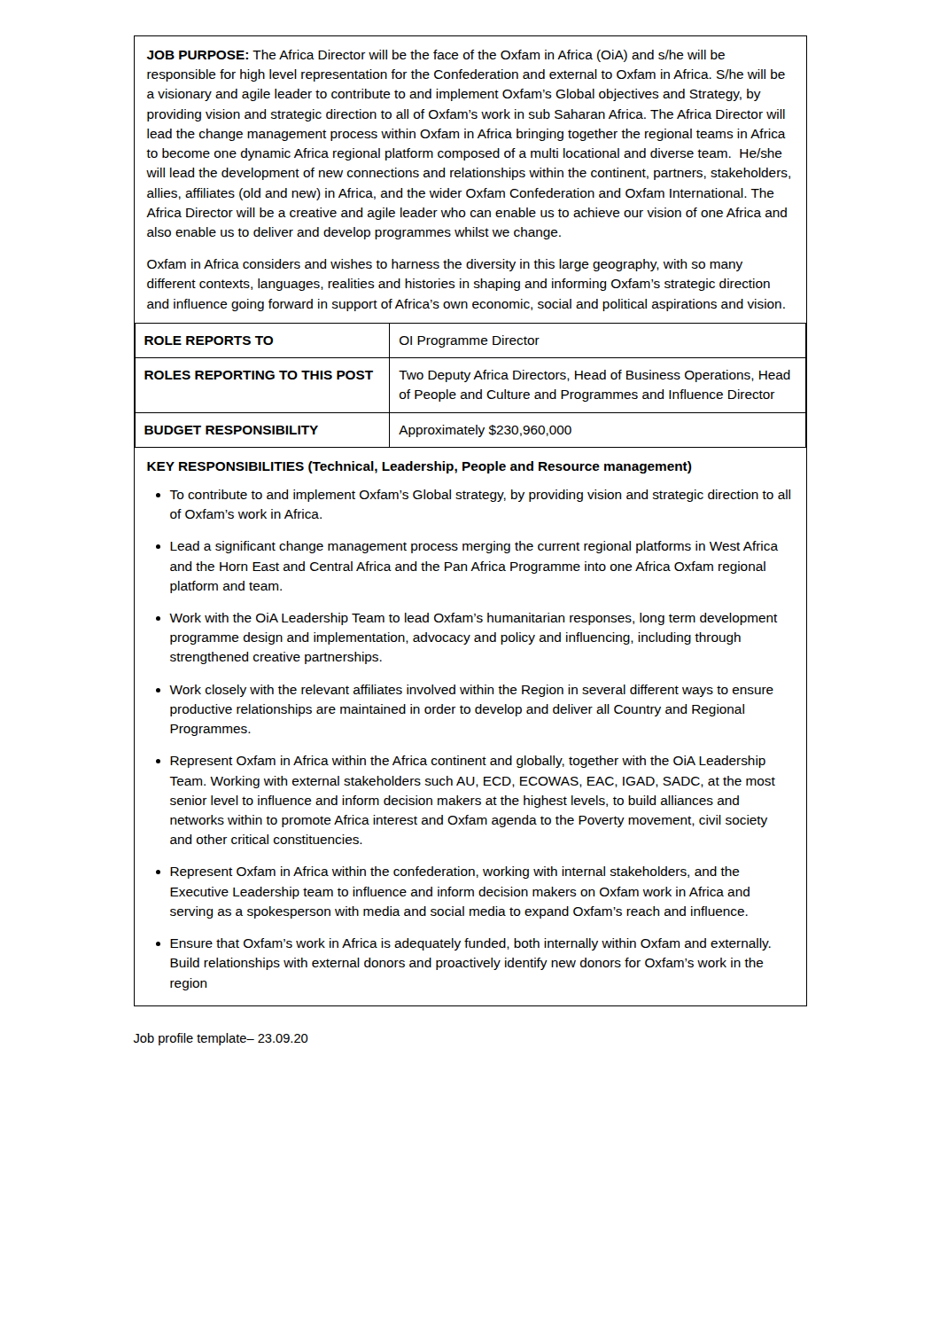JOB PURPOSE: The Africa Director will be the face of the Oxfam in Africa (OiA) and s/he will be responsible for high level representation for the Confederation and external to Oxfam in Africa. S/he will be a visionary and agile leader to contribute to and implement Oxfam’s Global objectives and Strategy, by providing vision and strategic direction to all of Oxfam’s work in sub Saharan Africa. The Africa Director will lead the change management process within Oxfam in Africa bringing together the regional teams in Africa to become one dynamic Africa regional platform composed of a multi locational and diverse team. He/she will lead the development of new connections and relationships within the continent, partners, stakeholders, allies, affiliates (old and new) in Africa, and the wider Oxfam Confederation and Oxfam International. The Africa Director will be a creative and agile leader who can enable us to achieve our vision of one Africa and also enable us to deliver and develop programmes whilst we change.
Oxfam in Africa considers and wishes to harness the diversity in this large geography, with so many different contexts, languages, realities and histories in shaping and informing Oxfam’s strategic direction and influence going forward in support of Africa’s own economic, social and political aspirations and vision.
| ROLE REPORTS TO | OI Programme Director |
| ROLES REPORTING TO THIS POST | Two Deputy Africa Directors, Head of Business Operations, Head of People and Culture and Programmes and Influence Director |
| BUDGET RESPONSIBILITY | Approximately $230,960,000 |
KEY RESPONSIBILITIES (Technical, Leadership, People and Resource management)
To contribute to and implement Oxfam’s Global strategy, by providing vision and strategic direction to all of Oxfam’s work in Africa.
Lead a significant change management process merging the current regional platforms in West Africa and the Horn East and Central Africa and the Pan Africa Programme into one Africa Oxfam regional platform and team.
Work with the OiA Leadership Team to lead Oxfam’s humanitarian responses, long term development programme design and implementation, advocacy and policy and influencing, including through strengthened creative partnerships.
Work closely with the relevant affiliates involved within the Region in several different ways to ensure productive relationships are maintained in order to develop and deliver all Country and Regional Programmes.
Represent Oxfam in Africa within the Africa continent and globally, together with the OiA Leadership Team. Working with external stakeholders such AU, ECD, ECOWAS, EAC, IGAD, SADC, at the most senior level to influence and inform decision makers at the highest levels, to build alliances and networks within to promote Africa interest and Oxfam agenda to the Poverty movement, civil society and other critical constituencies.
Represent Oxfam in Africa within the confederation, working with internal stakeholders, and the Executive Leadership team to influence and inform decision makers on Oxfam work in Africa and serving as a spokesperson with media and social media to expand Oxfam’s reach and influence.
Ensure that Oxfam’s work in Africa is adequately funded, both internally within Oxfam and externally. Build relationships with external donors and proactively identify new donors for Oxfam’s work in the region
Job profile template– 23.09.20